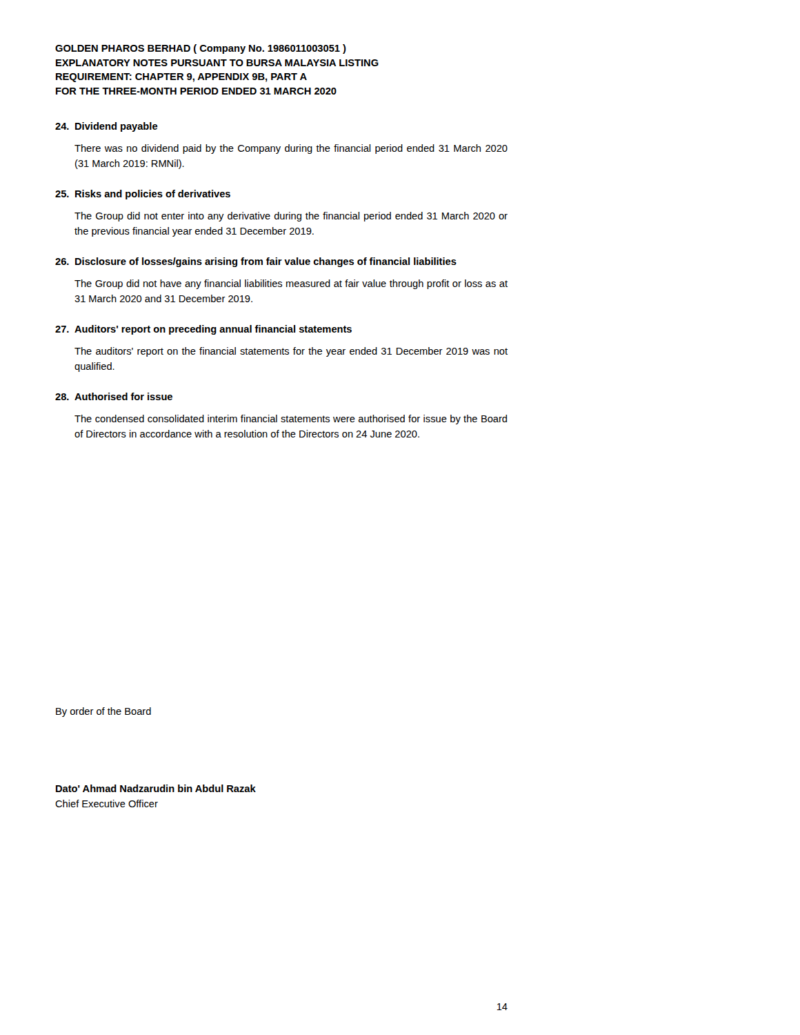GOLDEN PHAROS BERHAD ( Company No. 1986011003051 )
EXPLANATORY NOTES PURSUANT TO BURSA MALAYSIA LISTING
REQUIREMENT: CHAPTER 9, APPENDIX 9B, PART A
FOR THE THREE-MONTH PERIOD ENDED 31 MARCH 2020
24. Dividend payable
There was no dividend paid by the Company during the financial period ended 31 March 2020 (31 March 2019: RMNil).
25. Risks and policies of derivatives
The Group did not enter into any derivative during the financial period ended 31 March 2020 or the previous financial year ended 31 December 2019.
26. Disclosure of losses/gains arising from fair value changes of financial liabilities
The Group did not have any financial liabilities measured at fair value through profit or loss as at 31 March 2020 and 31 December 2019.
27. Auditors' report on preceding annual financial statements
The auditors' report on the financial statements for the year ended 31 December 2019 was not qualified.
28. Authorised for issue
The condensed consolidated interim financial statements were authorised for issue by the Board of Directors in accordance with a resolution of the Directors on 24 June 2020.
By order of the Board
Dato' Ahmad Nadzarudin bin Abdul Razak
Chief Executive Officer
14